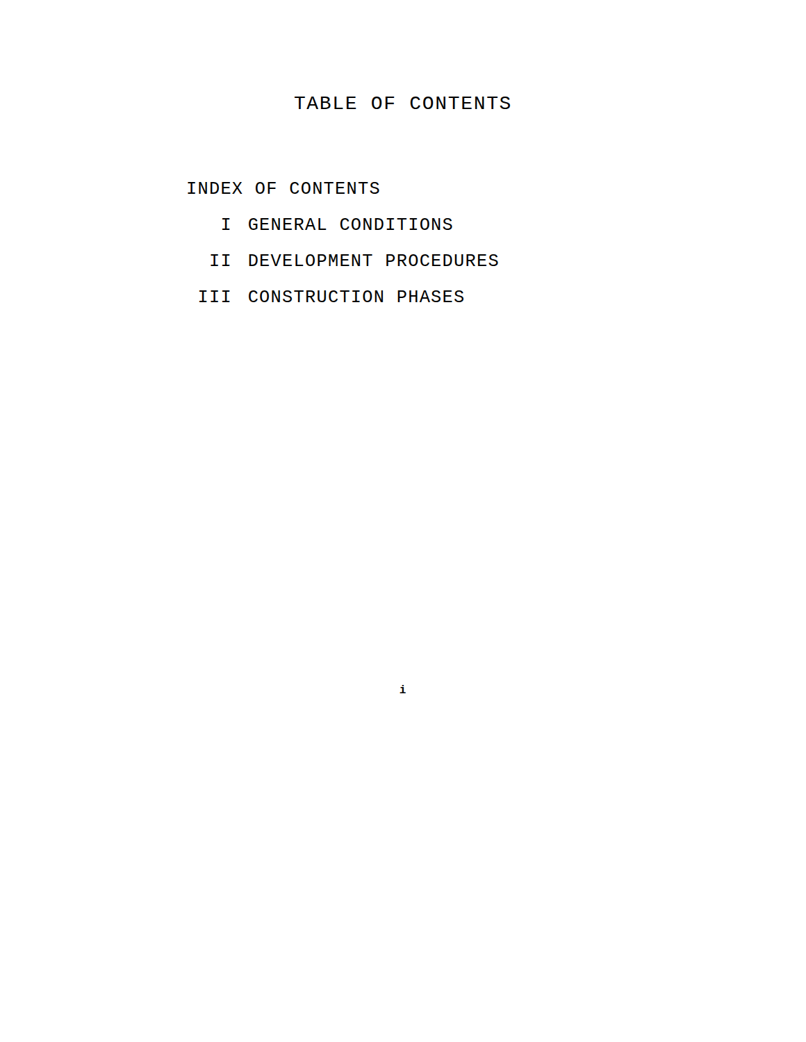TABLE OF CONTENTS
INDEX OF CONTENTS
IGENERAL CONDITIONS
IIDEVELOPMENT PROCEDURES
IIICONSTRUCTION PHASES
i